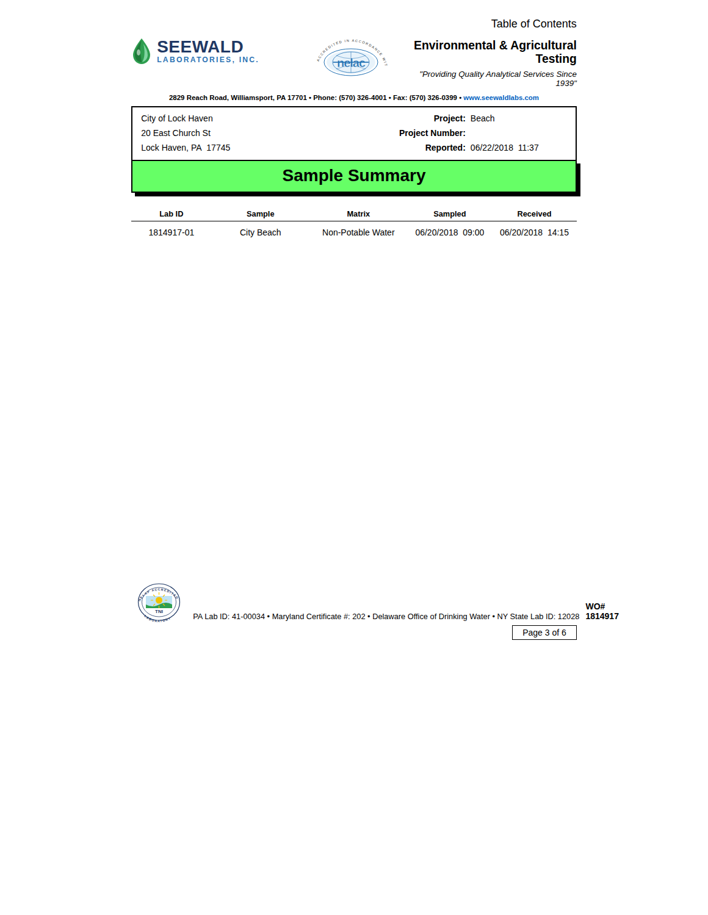Table of Contents
SEEWALD
LABORATORIES, INC.
ACCREDITED IN ACCORDANCE WITH nelac nelac
Environmental & Agricultural Testing
"Providing Quality Analytical Services Since 1939"
2829 Reach Road, Williamsport, PA 17701 • Phone: (570) 326-4001 • Fax: (570) 326-0399 • www.seewaldlabs.com
City of Lock Haven
Project:
Beach
20 East Church St
Project Number:
Lock Haven, PA 17745
Reported:
06/22/2018 11:37
Sample Summary
| Lab ID | Sample | Matrix | Sampled | Received |
| --- | --- | --- | --- | --- |
| 1814917-01 | City Beach | Non-Potable Water | 06/20/2018 09:00 | 06/20/2018 14:15 |
NELAP ACCREDITED LABORATORY TNI
PA Lab ID: 41-00034 • Maryland Certificate #: 202 • Delaware Office of Drinking Water • NY State Lab ID: 12028
WO# 1814917
Page 3 of 6